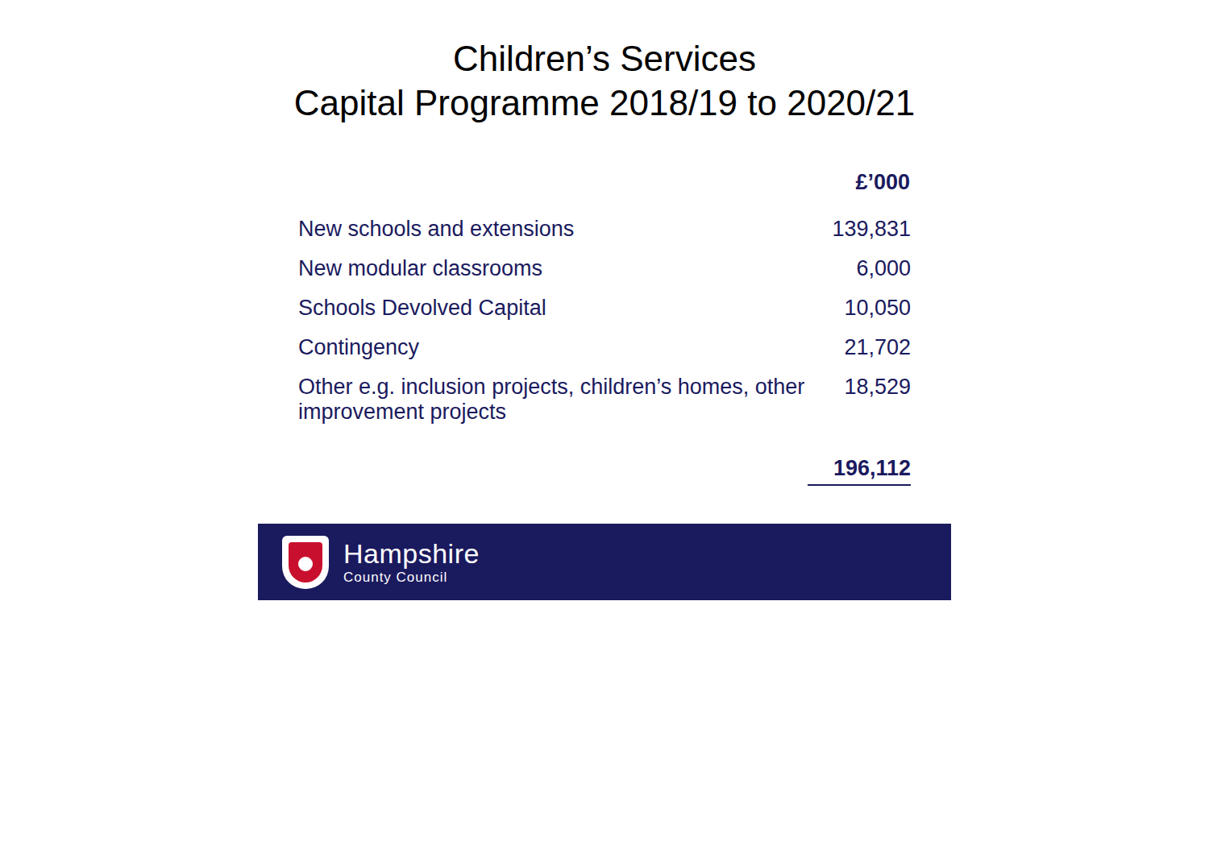Children’s Services
Capital Programme 2018/19 to 2020/21
| | £’000 |
| --- | --- |
| New schools and extensions | 139,831 |
| New modular classrooms | 6,000 |
| Schools Devolved Capital | 10,050 |
| Contingency | 21,702 |
| Other e.g. inclusion projects, children’s homes, other improvement projects | 18,529 |
| | 196,112 |
Hampshire
County Council